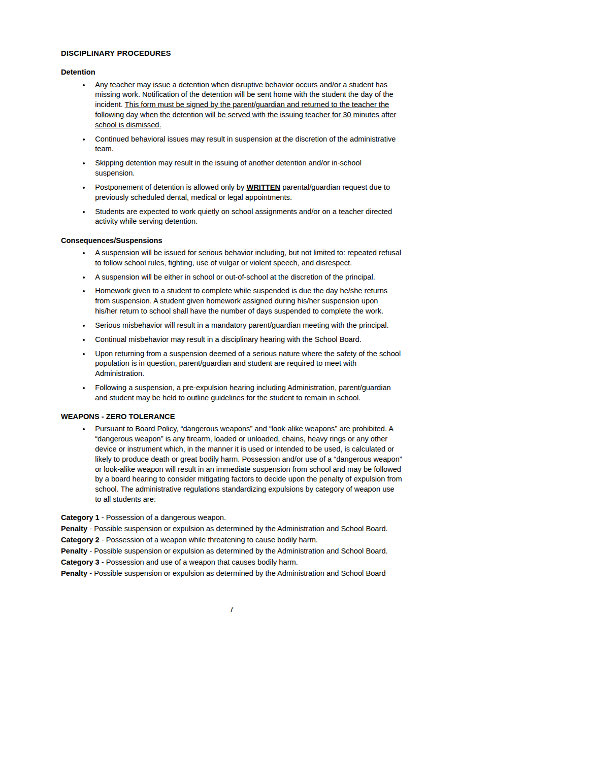DISCIPLINARY PROCEDURES
Detention
Any teacher may issue a detention when disruptive behavior occurs and/or a student has missing work. Notification of the detention will be sent home with the student the day of the incident. This form must be signed by the parent/guardian and returned to the teacher the following day when the detention will be served with the issuing teacher for 30 minutes after school is dismissed.
Continued behavioral issues may result in suspension at the discretion of the administrative team.
Skipping detention may result in the issuing of another detention and/or in-school suspension.
Postponement of detention is allowed only by WRITTEN parental/guardian request due to previously scheduled dental, medical or legal appointments.
Students are expected to work quietly on school assignments and/or on a teacher directed activity while serving detention.
Consequences/Suspensions
A suspension will be issued for serious behavior including, but not limited to: repeated refusal to follow school rules, fighting, use of vulgar or violent speech, and disrespect.
A suspension will be either in school or out-of-school at the discretion of the principal.
Homework given to a student to complete while suspended is due the day he/she returns from suspension. A student given homework assigned during his/her suspension upon his/her return to school shall have the number of days suspended to complete the work.
Serious misbehavior will result in a mandatory parent/guardian meeting with the principal.
Continual misbehavior may result in a disciplinary hearing with the School Board.
Upon returning from a suspension deemed of a serious nature where the safety of the school population is in question, parent/guardian and student are required to meet with Administration.
Following a suspension, a pre-expulsion hearing including Administration, parent/guardian and student may be held to outline guidelines for the student to remain in school.
WEAPONS - ZERO TOLERANCE
Pursuant to Board Policy, “dangerous weapons” and “look-alike weapons” are prohibited. A “dangerous weapon” is any firearm, loaded or unloaded, chains, heavy rings or any other device or instrument which, in the manner it is used or intended to be used, is calculated or likely to produce death or great bodily harm. Possession and/or use of a “dangerous weapon” or look-alike weapon will result in an immediate suspension from school and may be followed by a board hearing to consider mitigating factors to decide upon the penalty of expulsion from school. The administrative regulations standardizing expulsions by category of weapon use to all students are:
Category 1 - Possession of a dangerous weapon.
Penalty - Possible suspension or expulsion as determined by the Administration and School Board.
Category 2 - Possession of a weapon while threatening to cause bodily harm.
Penalty - Possible suspension or expulsion as determined by the Administration and School Board.
Category 3 - Possession and use of a weapon that causes bodily harm.
Penalty - Possible suspension or expulsion as determined by the Administration and School Board
7